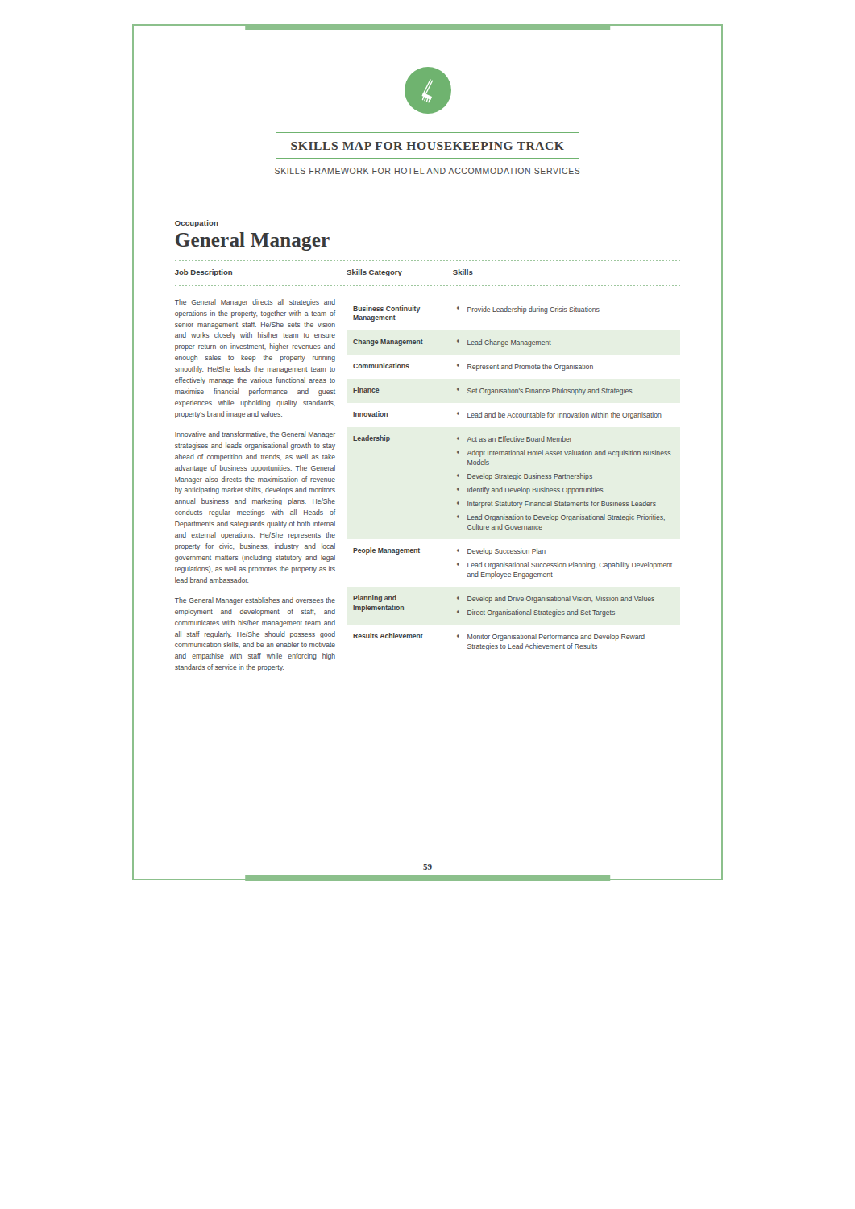SKILLS MAP FOR HOUSEKEEPING TRACK
SKILLS FRAMEWORK FOR HOTEL AND ACCOMMODATION SERVICES
Occupation
General Manager
Job Description
Skills Category
Skills
The General Manager directs all strategies and operations in the property, together with a team of senior management staff. He/She sets the vision and works closely with his/her team to ensure proper return on investment, higher revenues and enough sales to keep the property running smoothly. He/She leads the management team to effectively manage the various functional areas to maximise financial performance and guest experiences while upholding quality standards, property's brand image and values.
Innovative and transformative, the General Manager strategises and leads organisational growth to stay ahead of competition and trends, as well as take advantage of business opportunities. The General Manager also directs the maximisation of revenue by anticipating market shifts, develops and monitors annual business and marketing plans. He/She conducts regular meetings with all Heads of Departments and safeguards quality of both internal and external operations. He/She represents the property for civic, business, industry and local government matters (including statutory and legal regulations), as well as promotes the property as its lead brand ambassador.
The General Manager establishes and oversees the employment and development of staff, and communicates with his/her management team and all staff regularly. He/She should possess good communication skills, and be an enabler to motivate and empathise with staff while enforcing high standards of service in the property.
| Business Continuity Management | Provide Leadership during Crisis Situations |
| Change Management | Lead Change Management |
| Communications | Represent and Promote the Organisation |
| Finance | Set Organisation's Finance Philosophy and Strategies |
| Innovation | Lead and be Accountable for Innovation within the Organisation |
| Leadership | Act as an Effective Board Member Adopt International Hotel Asset Valuation and Acquisition Business Models Develop Strategic Business Partnerships Identify and Develop Business Opportunities Interpret Statutory Financial Statements for Business Leaders Lead Organisation to Develop Organisational Strategic Priorities, Culture and Governance |
| People Management | Develop Succession Plan Lead Organisational Succession Planning, Capability Development and Employee Engagement |
| Planning and Implementation | Develop and Drive Organisational Vision, Mission and Values Direct Organisational Strategies and Set Targets |
| Results Achievement | Monitor Organisational Performance and Develop Reward Strategies to Lead Achievement of Results |
59